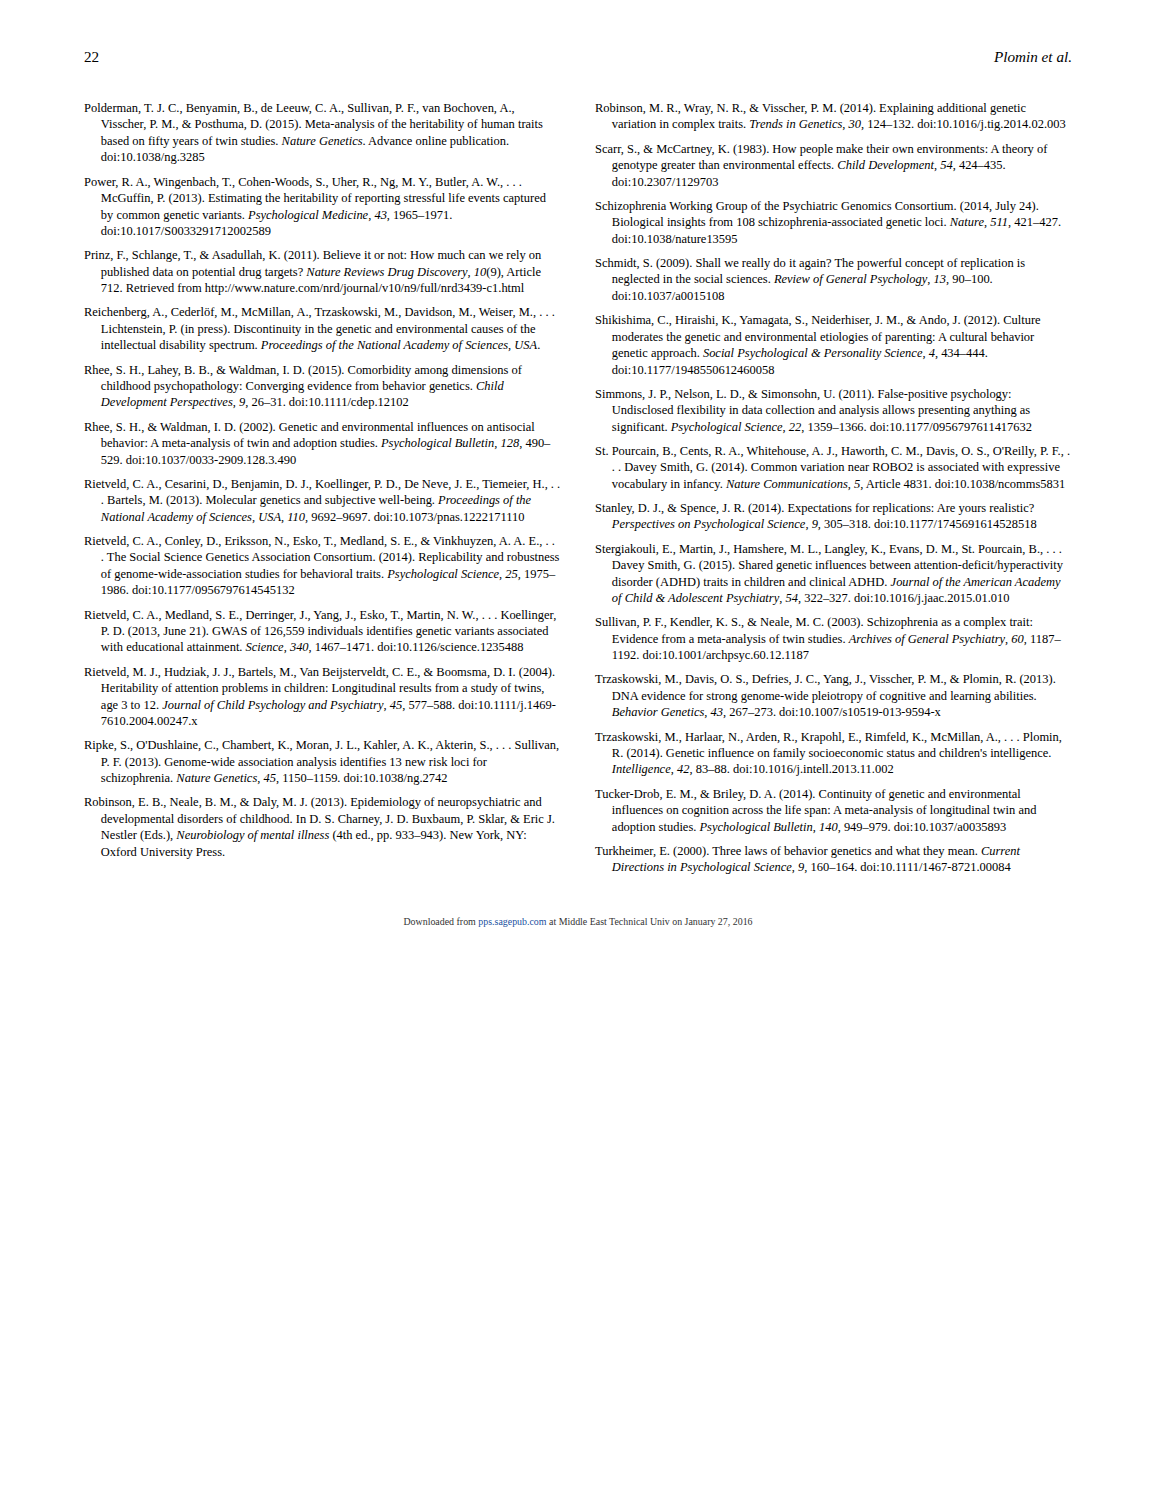22 Plomin et al.
Polderman, T. J. C., Benyamin, B., de Leeuw, C. A., Sullivan, P. F., van Bochoven, A., Visscher, P. M., & Posthuma, D. (2015). Meta-analysis of the heritability of human traits based on fifty years of twin studies. Nature Genetics. Advance online publication. doi:10.1038/ng.3285
Power, R. A., Wingenbach, T., Cohen-Woods, S., Uher, R., Ng, M. Y., Butler, A. W., . . . McGuffin, P. (2013). Estimating the heritability of reporting stressful life events captured by common genetic variants. Psychological Medicine, 43, 1965–1971. doi:10.1017/S0033291712002589
Prinz, F., Schlange, T., & Asadullah, K. (2011). Believe it or not: How much can we rely on published data on potential drug targets? Nature Reviews Drug Discovery, 10(9), Article 712. Retrieved from http://www.nature.com/nrd/journal/v10/n9/full/nrd3439-c1.html
Reichenberg, A., Cederlöf, M., McMillan, A., Trzaskowski, M., Davidson, M., Weiser, M., . . . Lichtenstein, P. (in press). Discontinuity in the genetic and environmental causes of the intellectual disability spectrum. Proceedings of the National Academy of Sciences, USA.
Rhee, S. H., Lahey, B. B., & Waldman, I. D. (2015). Comorbidity among dimensions of childhood psychopathology: Converging evidence from behavior genetics. Child Development Perspectives, 9, 26–31. doi:10.1111/cdep.12102
Rhee, S. H., & Waldman, I. D. (2002). Genetic and environmental influences on antisocial behavior: A meta-analysis of twin and adoption studies. Psychological Bulletin, 128, 490–529. doi:10.1037/0033-2909.128.3.490
Rietveld, C. A., Cesarini, D., Benjamin, D. J., Koellinger, P. D., De Neve, J. E., Tiemeier, H., . . . Bartels, M. (2013). Molecular genetics and subjective well-being. Proceedings of the National Academy of Sciences, USA, 110, 9692–9697. doi:10.1073/pnas.1222171110
Rietveld, C. A., Conley, D., Eriksson, N., Esko, T., Medland, S. E., & Vinkhuyzen, A. A. E., . . . The Social Science Genetics Association Consortium. (2014). Replicability and robustness of genome-wide-association studies for behavioral traits. Psychological Science, 25, 1975–1986. doi:10.1177/0956797614545132
Rietveld, C. A., Medland, S. E., Derringer, J., Yang, J., Esko, T., Martin, N. W., . . . Koellinger, P. D. (2013, June 21). GWAS of 126,559 individuals identifies genetic variants associated with educational attainment. Science, 340, 1467–1471. doi:10.1126/science.1235488
Rietveld, M. J., Hudziak, J. J., Bartels, M., Van Beijsterveldt, C. E., & Boomsma, D. I. (2004). Heritability of attention problems in children: Longitudinal results from a study of twins, age 3 to 12. Journal of Child Psychology and Psychiatry, 45, 577–588. doi:10.1111/j.1469-7610.2004.00247.x
Ripke, S., O'Dushlaine, C., Chambert, K., Moran, J. L., Kahler, A. K., Akterin, S., . . . Sullivan, P. F. (2013). Genome-wide association analysis identifies 13 new risk loci for schizophrenia. Nature Genetics, 45, 1150–1159. doi:10.1038/ng.2742
Robinson, E. B., Neale, B. M., & Daly, M. J. (2013). Epidemiology of neuropsychiatric and developmental disorders of childhood. In D. S. Charney, J. D. Buxbaum, P. Sklar, & Eric J. Nestler (Eds.), Neurobiology of mental illness (4th ed., pp. 933–943). New York, NY: Oxford University Press.
Robinson, M. R., Wray, N. R., & Visscher, P. M. (2014). Explaining additional genetic variation in complex traits. Trends in Genetics, 30, 124–132. doi:10.1016/j.tig.2014.02.003
Scarr, S., & McCartney, K. (1983). How people make their own environments: A theory of genotype greater than environmental effects. Child Development, 54, 424–435. doi:10.2307/1129703
Schizophrenia Working Group of the Psychiatric Genomics Consortium. (2014, July 24). Biological insights from 108 schizophrenia-associated genetic loci. Nature, 511, 421–427. doi:10.1038/nature13595
Schmidt, S. (2009). Shall we really do it again? The powerful concept of replication is neglected in the social sciences. Review of General Psychology, 13, 90–100. doi:10.1037/a0015108
Shikishima, C., Hiraishi, K., Yamagata, S., Neiderhiser, J. M., & Ando, J. (2012). Culture moderates the genetic and environmental etiologies of parenting: A cultural behavior genetic approach. Social Psychological & Personality Science, 4, 434–444. doi:10.1177/1948550612460058
Simmons, J. P., Nelson, L. D., & Simonsohn, U. (2011). False-positive psychology: Undisclosed flexibility in data collection and analysis allows presenting anything as significant. Psychological Science, 22, 1359–1366. doi:10.1177/0956797611417632
St. Pourcain, B., Cents, R. A., Whitehouse, A. J., Haworth, C. M., Davis, O. S., O'Reilly, P. F., . . . Davey Smith, G. (2014). Common variation near ROBO2 is associated with expressive vocabulary in infancy. Nature Communications, 5, Article 4831. doi:10.1038/ncomms5831
Stanley, D. J., & Spence, J. R. (2014). Expectations for replications: Are yours realistic? Perspectives on Psychological Science, 9, 305–318. doi:10.1177/1745691614528518
Stergiakouli, E., Martin, J., Hamshere, M. L., Langley, K., Evans, D. M., St. Pourcain, B., . . . Davey Smith, G. (2015). Shared genetic influences between attention-deficit/hyperactivity disorder (ADHD) traits in children and clinical ADHD. Journal of the American Academy of Child & Adolescent Psychiatry, 54, 322–327. doi:10.1016/j.jaac.2015.01.010
Sullivan, P. F., Kendler, K. S., & Neale, M. C. (2003). Schizophrenia as a complex trait: Evidence from a meta-analysis of twin studies. Archives of General Psychiatry, 60, 1187–1192. doi:10.1001/archpsyc.60.12.1187
Trzaskowski, M., Davis, O. S., Defries, J. C., Yang, J., Visscher, P. M., & Plomin, R. (2013). DNA evidence for strong genome-wide pleiotropy of cognitive and learning abilities. Behavior Genetics, 43, 267–273. doi:10.1007/s10519-013-9594-x
Trzaskowski, M., Harlaar, N., Arden, R., Krapohl, E., Rimfeld, K., McMillan, A., . . . Plomin, R. (2014). Genetic influence on family socioeconomic status and children's intelligence. Intelligence, 42, 83–88. doi:10.1016/j.intell.2013.11.002
Tucker-Drob, E. M., & Briley, D. A. (2014). Continuity of genetic and environmental influences on cognition across the life span: A meta-analysis of longitudinal twin and adoption studies. Psychological Bulletin, 140, 949–979. doi:10.1037/a0035893
Turkheimer, E. (2000). Three laws of behavior genetics and what they mean. Current Directions in Psychological Science, 9, 160–164. doi:10.1111/1467-8721.00084
Downloaded from pps.sagepub.com at Middle East Technical Univ on January 27, 2016